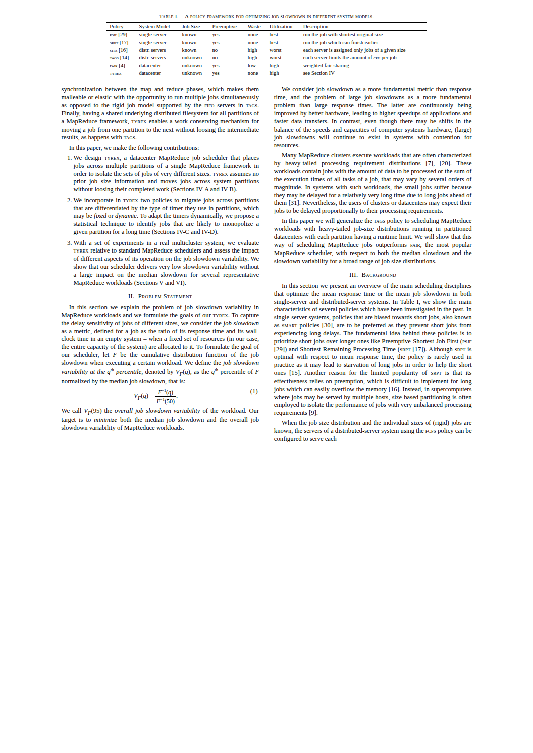Table I. A policy framework for optimizing job slowdown in different system models.
| Policy | System Model | Job Size | Preemptive | Waste | Utilization | Description |
| --- | --- | --- | --- | --- | --- | --- |
| psjf [29] | single-server | known | yes | none | best | run the job with shortest original size |
| srpt [17] | single-server | known | yes | none | best | run the job which can finish earlier |
| sita [16] | distr. servers | known | no | high | worst | each server is assigned only jobs of a given size |
| tags [14] | distr. servers | unknown | no | high | worst | each server limits the amount of cpu per job |
| fair [4] | datacenter | unknown | yes | low | high | weighted fair-sharing |
| tyrex | datacenter | unknown | yes | none | high | see Section IV |
synchronization between the map and reduce phases, which makes them malleable or elastic with the opportunity to run multiple jobs simultaneously as opposed to the rigid job model supported by the fifo servers in tags. Finally, having a shared underlying distributed filesystem for all partitions of a MapReduce framework, tyrex enables a work-conserving mechanism for moving a job from one partition to the next without loosing the intermediate results, as happens with tags.
In this paper, we make the following contributions:
We design tyrex, a datacenter MapReduce job scheduler that places jobs across multiple partitions of a single MapReduce framework in order to isolate the sets of jobs of very different sizes. tyrex assumes no prior job size information and moves jobs across system partitions without loosing their completed work (Sections IV-A and IV-B).
We incorporate in tyrex two policies to migrate jobs across partitions that are differentiated by the type of timer they use in partitions, which may be fixed or dynamic. To adapt the timers dynamically, we propose a statistical technique to identify jobs that are likely to monopolize a given partition for a long time (Sections IV-C and IV-D).
With a set of experiments in a real multicluster system, we evaluate tyrex relative to standard MapReduce schedulers and assess the impact of different aspects of its operation on the job slowdown variability. We show that our scheduler delivers very low slowdown variability without a large impact on the median slowdown for several representative MapReduce workloads (Sections V and VI).
II. Problem Statement
In this section we explain the problem of job slowdown variability in MapReduce workloads and we formulate the goals of our tyrex. To capture the delay sensitivity of jobs of different sizes, we consider the job slowdown as a metric, defined for a job as the ratio of its response time and its wall-clock time in an empty system – when a fixed set of resources (in our case, the entire capacity of the system) are allocated to it. To formulate the goal of our scheduler, let F be the cumulative distribution function of the job slowdown when executing a certain workload. We define the job slowdown variability at the qth percentile, denoted by VF(q), as the qth percentile of F normalized by the median job slowdown, that is:
(1) VF(q) = F−1(q) F−1(50) .
We call VF(95) the overall job slowdown variability of the workload. Our target is to minimize both the median job slowdown and the overall job slowdown variability of MapReduce workloads.
We consider job slowdown as a more fundamental metric than response time, and the problem of large job slowdowns as a more fundamental problem than large response times. The latter are continuously being improved by better hardware, leading to higher speedups of applications and faster data transfers. In contrast, even though there may be shifts in the balance of the speeds and capacities of computer systems hardware, (large) job slowdowns will continue to exist in systems with contention for resources.
Many MapReduce clusters execute workloads that are often characterized by heavy-tailed processing requirement distributions [7], [20]. These workloads contain jobs with the amount of data to be processed or the sum of the execution times of all tasks of a job, that may vary by several orders of magnitude. In systems with such workloads, the small jobs suffer because they may be delayed for a relatively very long time due to long jobs ahead of them [31]. Nevertheless, the users of clusters or datacenters may expect their jobs to be delayed proportionally to their processing requirements.
In this paper we will generalize the tags policy to scheduling MapReduce workloads with heavy-tailed job-size distributions running in partitioned datacenters with each partition having a runtime limit. We will show that this way of scheduling MapReduce jobs outperforms fair, the most popular MapReduce scheduler, with respect to both the median slowdown and the slowdown variability for a broad range of job size distributions.
III. Background
In this section we present an overview of the main scheduling disciplines that optimize the mean response time or the mean job slowdown in both single-server and distributed-server systems. In Table I, we show the main characteristics of several policies which have been investigated in the past. In single-server systems, policies that are biased towards short jobs, also known as smart policies [30], are to be preferred as they prevent short jobs from experiencing long delays. The fundamental idea behind these policies is to prioritize short jobs over longer ones like Preemptive-Shortest-Job First (psjf [29]) and Shortest-Remaining-Processing-Time (srpt [17]). Although srpt is optimal with respect to mean response time, the policy is rarely used in practice as it may lead to starvation of long jobs in order to help the short ones [15]. Another reason for the limited popularity of srpt is that its effectiveness relies on preemption, which is difficult to implement for long jobs which can easily overflow the memory [16]. Instead, in supercomputers where jobs may be served by multiple hosts, size-based partitioning is often employed to isolate the performance of jobs with very unbalanced processing requirements [9].
When the job size distribution and the individual sizes of (rigid) jobs are known, the servers of a distributed-server system using the fcfs policy can be configured to serve each